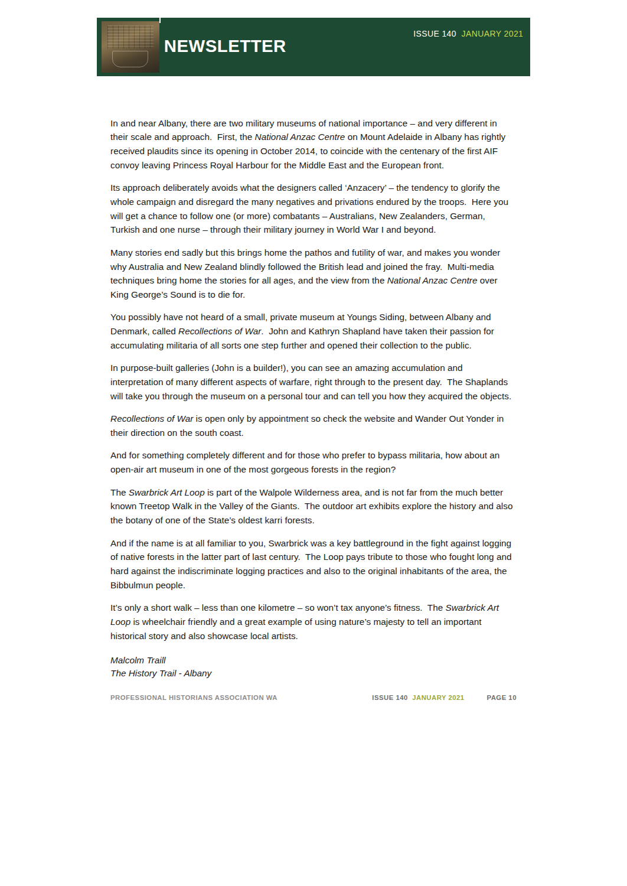NEWSLETTER
ISSUE 140 JANUARY 2021
In and near Albany, there are two military museums of national importance – and very different in their scale and approach. First, the National Anzac Centre on Mount Adelaide in Albany has rightly received plaudits since its opening in October 2014, to coincide with the centenary of the first AIF convoy leaving Princess Royal Harbour for the Middle East and the European front.
Its approach deliberately avoids what the designers called ‘Anzacery’ – the tendency to glorify the whole campaign and disregard the many negatives and privations endured by the troops. Here you will get a chance to follow one (or more) combatants – Australians, New Zealanders, German, Turkish and one nurse – through their military journey in World War I and beyond.
Many stories end sadly but this brings home the pathos and futility of war, and makes you wonder why Australia and New Zealand blindly followed the British lead and joined the fray. Multi-media techniques bring home the stories for all ages, and the view from the National Anzac Centre over King George’s Sound is to die for.
You possibly have not heard of a small, private museum at Youngs Siding, between Albany and Denmark, called Recollections of War. John and Kathryn Shapland have taken their passion for accumulating militaria of all sorts one step further and opened their collection to the public.
In purpose-built galleries (John is a builder!), you can see an amazing accumulation and interpretation of many different aspects of warfare, right through to the present day. The Shaplands will take you through the museum on a personal tour and can tell you how they acquired the objects.
Recollections of War is open only by appointment so check the website and Wander Out Yonder in their direction on the south coast.
And for something completely different and for those who prefer to bypass militaria, how about an open-air art museum in one of the most gorgeous forests in the region?
The Swarbrick Art Loop is part of the Walpole Wilderness area, and is not far from the much better known Treetop Walk in the Valley of the Giants. The outdoor art exhibits explore the history and also the botany of one of the State’s oldest karri forests.
And if the name is at all familiar to you, Swarbrick was a key battleground in the fight against logging of native forests in the latter part of last century. The Loop pays tribute to those who fought long and hard against the indiscriminate logging practices and also to the original inhabitants of the area, the Bibbulmun people.
It’s only a short walk – less than one kilometre – so won’t tax anyone’s fitness. The Swarbrick Art Loop is wheelchair friendly and a great example of using nature’s majesty to tell an important historical story and also showcase local artists.
Malcolm Traill The History Trail - Albany
Professional Historians Association WA
ISSUE 140 JANUARY 2021
PAGE 10